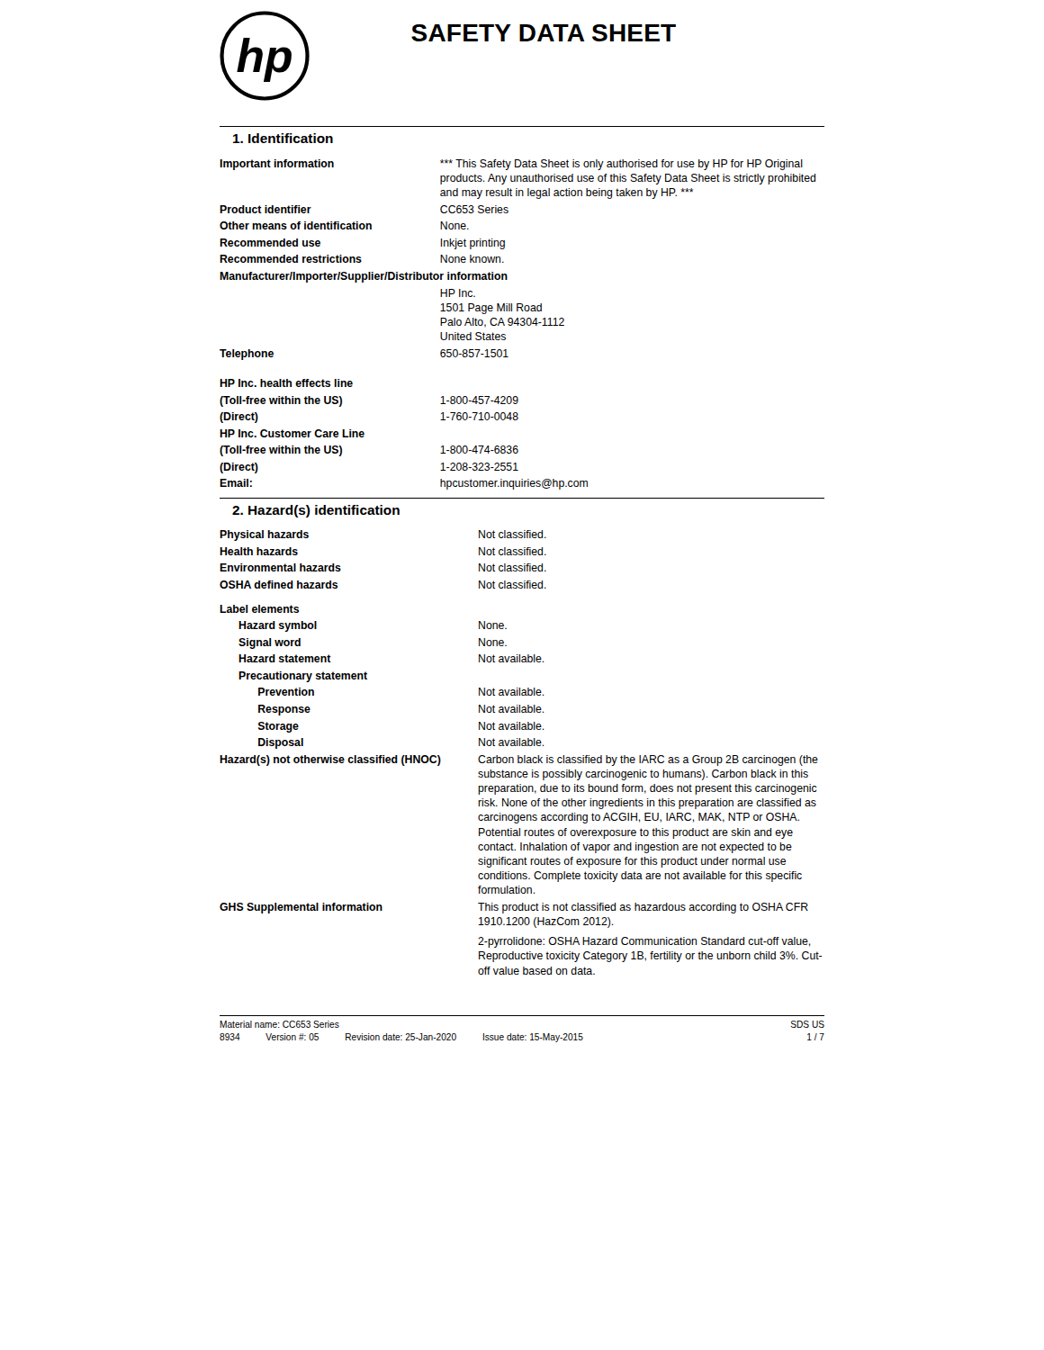hp
SAFETY DATA SHEET
1. Identification
| Important information | *** This Safety Data Sheet is only authorised for use by HP for HP Original products. Any unauthorised use of this Safety Data Sheet is strictly prohibited and may result in legal action being taken by HP. *** |
| Product identifier | CC653 Series |
| Other means of identification | None. |
| Recommended use | Inkjet printing |
| Recommended restrictions | None known. |
| Manufacturer/Importer/Supplier/Distributor information |
| | HP Inc. 1501 Page Mill Road Palo Alto, CA 94304-1112 United States |
| Telephone | 650-857-1501 |
| HP Inc. health effects line | |
| (Toll-free within the US) | 1-800-457-4209 |
| (Direct) | 1-760-710-0048 |
| HP Inc. Customer Care Line | |
| (Toll-free within the US) | 1-800-474-6836 |
| (Direct) | 1-208-323-2551 |
| Email: | hpcustomer.inquiries@hp.com |
2. Hazard(s) identification
| Physical hazards | Not classified. |
| Health hazards | Not classified. |
| Environmental hazards | Not classified. |
| OSHA defined hazards | Not classified. |
| Label elements | |
| Hazard symbol | None. |
| Signal word | None. |
| Hazard statement | Not available. |
| Precautionary statement | |
| Prevention | Not available. |
| Response | Not available. |
| Storage | Not available. |
| Disposal | Not available. |
| Hazard(s) not otherwise classified (HNOC) | Carbon black is classified by the IARC as a Group 2B carcinogen (the substance is possibly carcinogenic to humans). Carbon black in this preparation, due to its bound form, does not present this carcinogenic risk. None of the other ingredients in this preparation are classified as carcinogens according to ACGIH, EU, IARC, MAK, NTP or OSHA. Potential routes of overexposure to this product are skin and eye contact. Inhalation of vapor and ingestion are not expected to be significant routes of exposure for this product under normal use conditions. Complete toxicity data are not available for this specific formulation. |
| GHS Supplemental information | This product is not classified as hazardous according to OSHA CFR 1910.1200 (HazCom 2012). 2-pyrrolidone: OSHA Hazard Communication Standard cut-off value, Reproductive toxicity Category 1B, fertility or the unborn child 3%. Cut-off value based on data. |
Material name: CC653 Series
8934 Version #: 05 Revision date: 25-Jan-2020 Issue date: 15-May-2015
SDS US
1 / 7